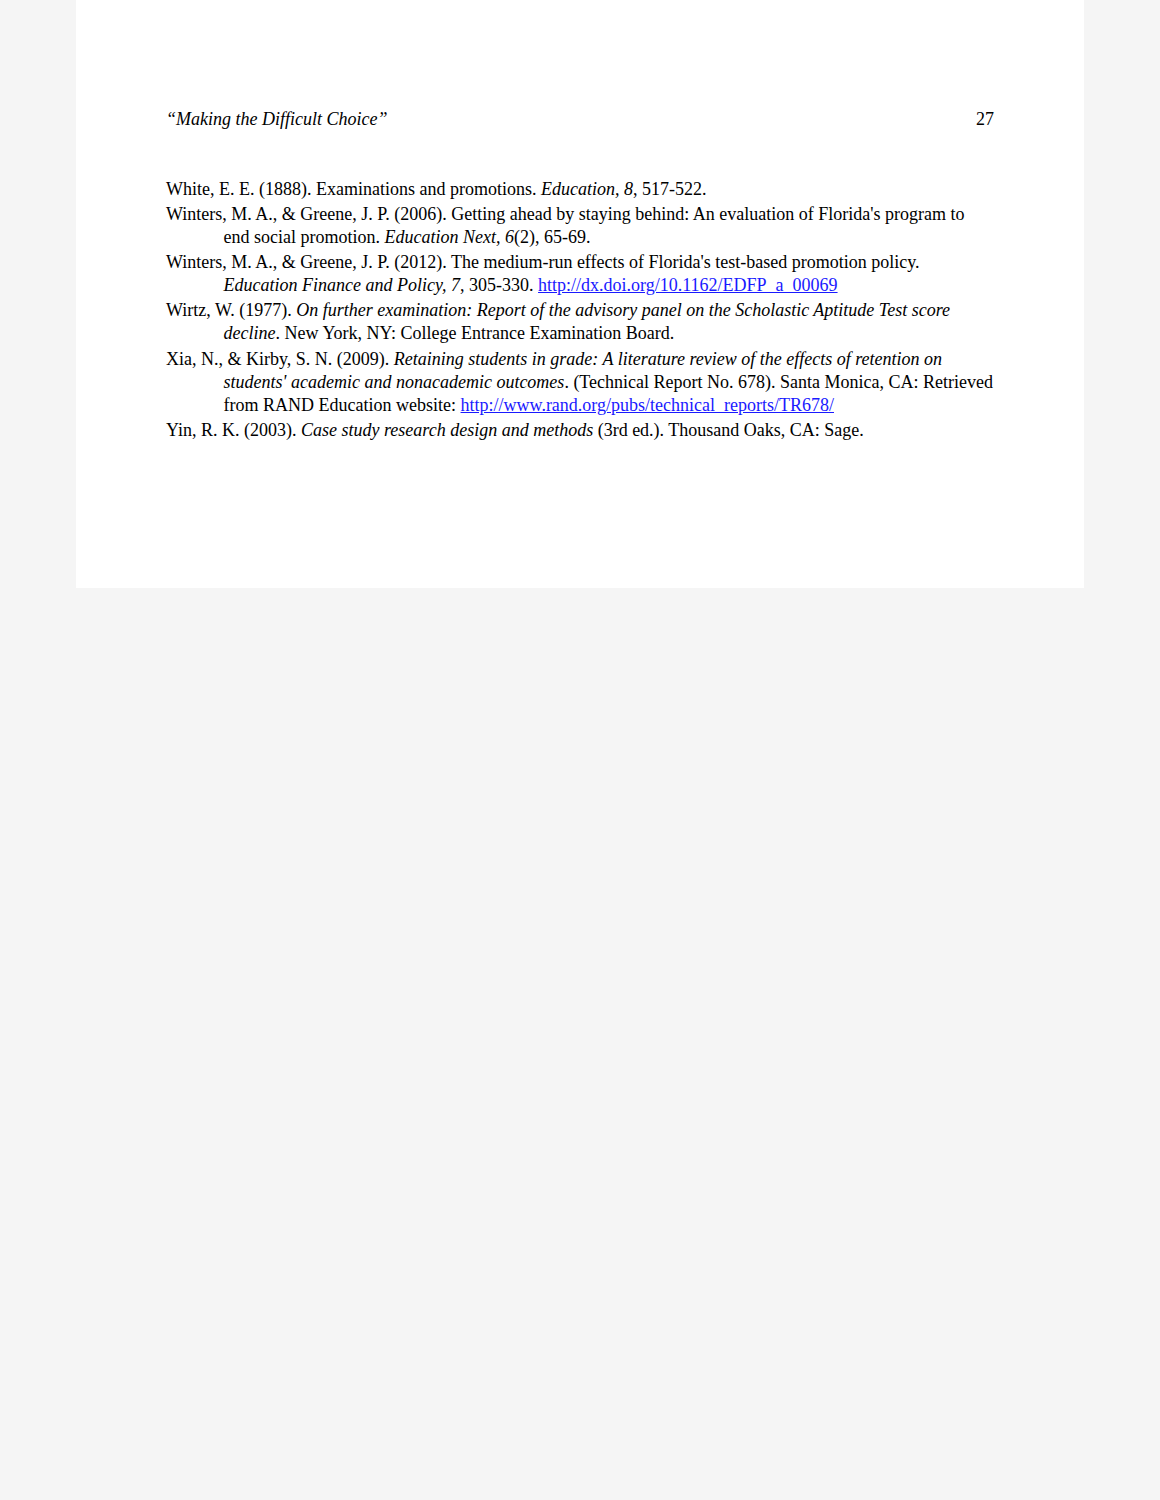“Making the Difficult Choice” 27
White, E. E. (1888). Examinations and promotions. Education, 8, 517-522.
Winters, M. A., & Greene, J. P. (2006). Getting ahead by staying behind: An evaluation of Florida's program to end social promotion. Education Next, 6(2), 65-69.
Winters, M. A., & Greene, J. P. (2012). The medium-run effects of Florida's test-based promotion policy. Education Finance and Policy, 7, 305-330. http://dx.doi.org/10.1162/EDFP_a_00069
Wirtz, W. (1977). On further examination: Report of the advisory panel on the Scholastic Aptitude Test score decline. New York, NY: College Entrance Examination Board.
Xia, N., & Kirby, S. N. (2009). Retaining students in grade: A literature review of the effects of retention on students' academic and nonacademic outcomes. (Technical Report No. 678). Santa Monica, CA: Retrieved from RAND Education website: http://www.rand.org/pubs/technical_reports/TR678/
Yin, R. K. (2003). Case study research design and methods (3rd ed.). Thousand Oaks, CA: Sage.